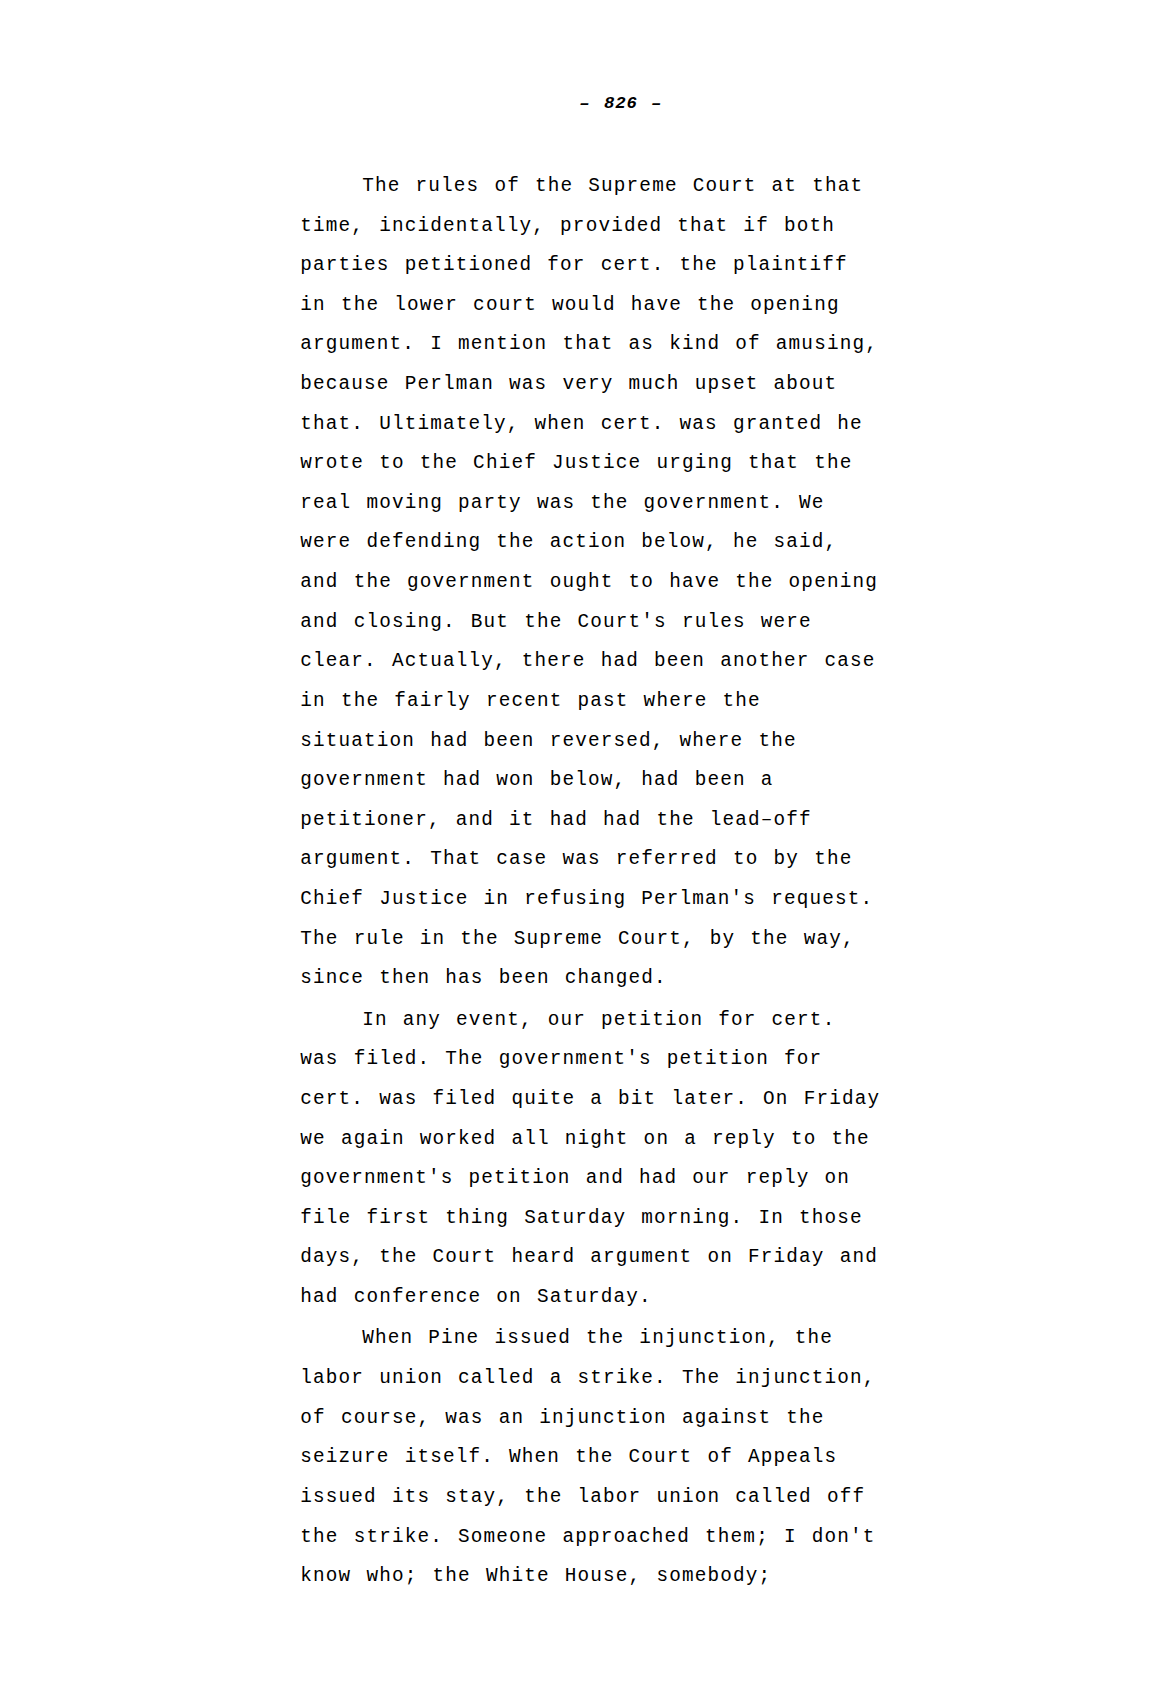– 826 –
The rules of the Supreme Court at that time, incidentally, provided that if both parties petitioned for cert. the plaintiff in the lower court would have the opening argument. I mention that as kind of amusing, because Perlman was very much upset about that. Ultimately, when cert. was granted he wrote to the Chief Justice urging that the real moving party was the government. We were defending the action below, he said, and the government ought to have the opening and closing. But the Court's rules were clear. Actually, there had been another case in the fairly recent past where the situation had been reversed, where the government had won below, had been a petitioner, and it had had the lead–off argument. That case was referred to by the Chief Justice in refusing Perlman's request. The rule in the Supreme Court, by the way, since then has been changed.
In any event, our petition for cert. was filed. The government's petition for cert. was filed quite a bit later. On Friday we again worked all night on a reply to the government's petition and had our reply on file first thing Saturday morning. In those days, the Court heard argument on Friday and had conference on Saturday.
When Pine issued the injunction, the labor union called a strike. The injunction, of course, was an injunction against the seizure itself. When the Court of Appeals issued its stay, the labor union called off the strike. Someone approached them; I don't know who; the White House, somebody;